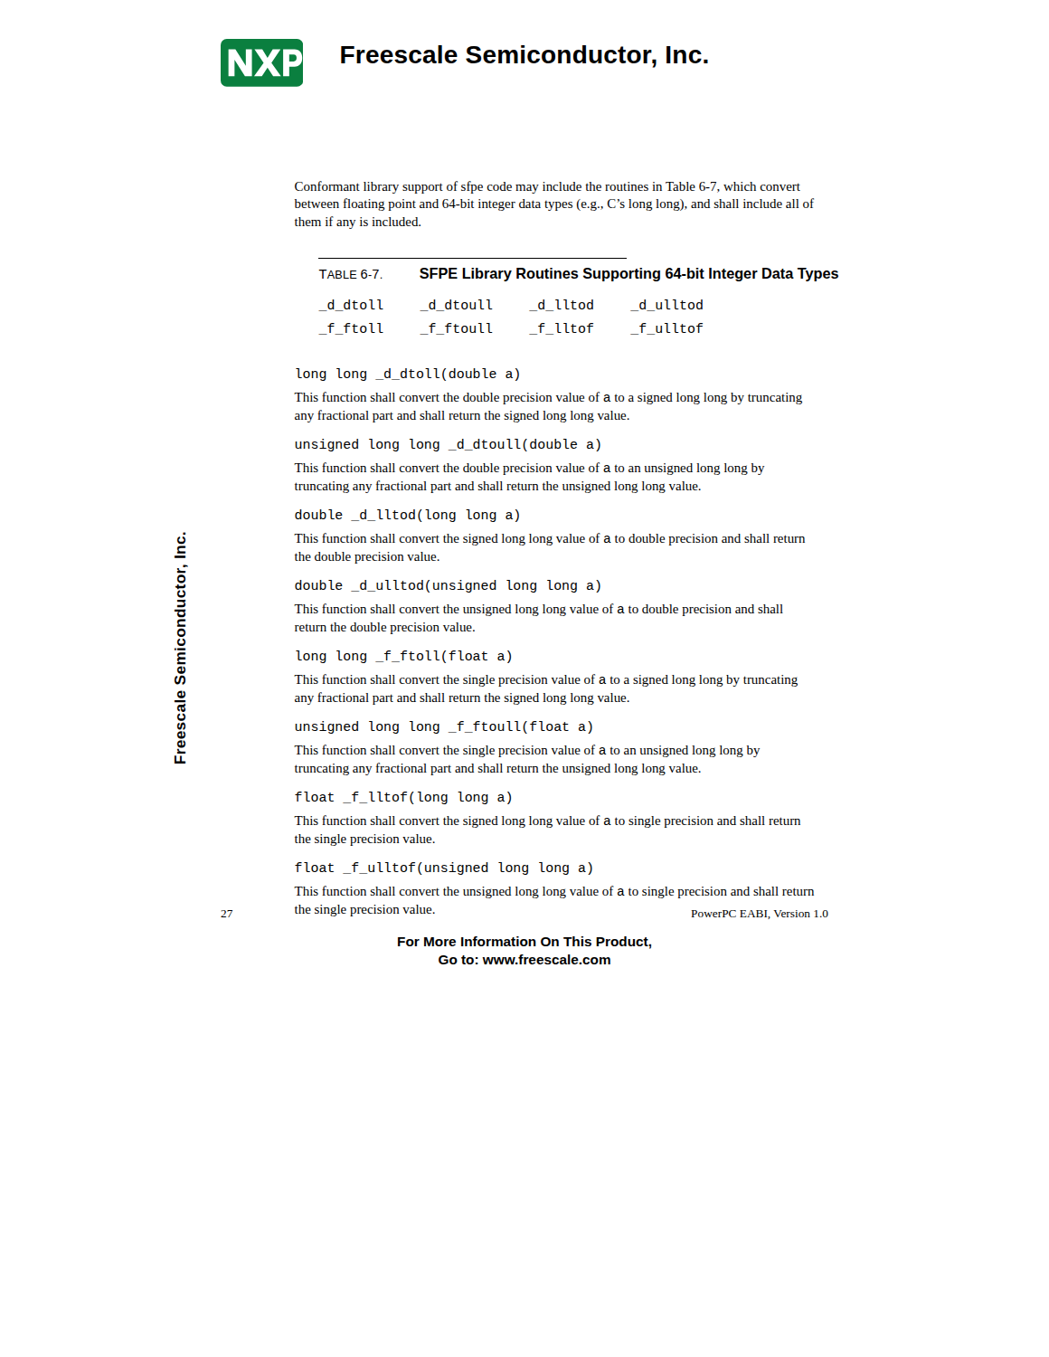Freescale Semiconductor, Inc.
Libraries
Freescale Semiconductor, Inc.
Conformant library support of sfpe code may include the routines in Table 6-7, which convert between floating point and 64-bit integer data types (e.g., C’s long long), and shall include all of them if any is included.
TABLE 6-7. SFPE Library Routines Supporting 64-bit Integer Data Types
| _d_dtoll | _d_dtoull | _d_lltod | _d_ulltod |
| _f_ftoll | _f_ftoull | _f_lltof | _f_ulltof |
long long _d_dtoll(double a)
This function shall convert the double precision value of a to a signed long long by truncating any fractional part and shall return the signed long long value.
unsigned long long _d_dtoull(double a)
This function shall convert the double precision value of a to an unsigned long long by truncating any fractional part and shall return the unsigned long long value.
double _d_lltod(long long a)
This function shall convert the signed long long value of a to double precision and shall return the double precision value.
double _d_ulltod(unsigned long long a)
This function shall convert the unsigned long long value of a to double precision and shall return the double precision value.
long long _f_ftoll(float a)
This function shall convert the single precision value of a to a signed long long by truncating any fractional part and shall return the signed long long value.
unsigned long long _f_ftoull(float a)
This function shall convert the single precision value of a to an unsigned long long by truncating any fractional part and shall return the unsigned long long value.
float _f_lltof(long long a)
This function shall convert the signed long long value of a to single precision and shall return the single precision value.
float _f_ulltof(unsigned long long a)
This function shall convert the unsigned long long value of a to single precision and shall return the single precision value.
27 PowerPC EABI, Version 1.0
For More Information On This Product,
Go to: www.freescale.com